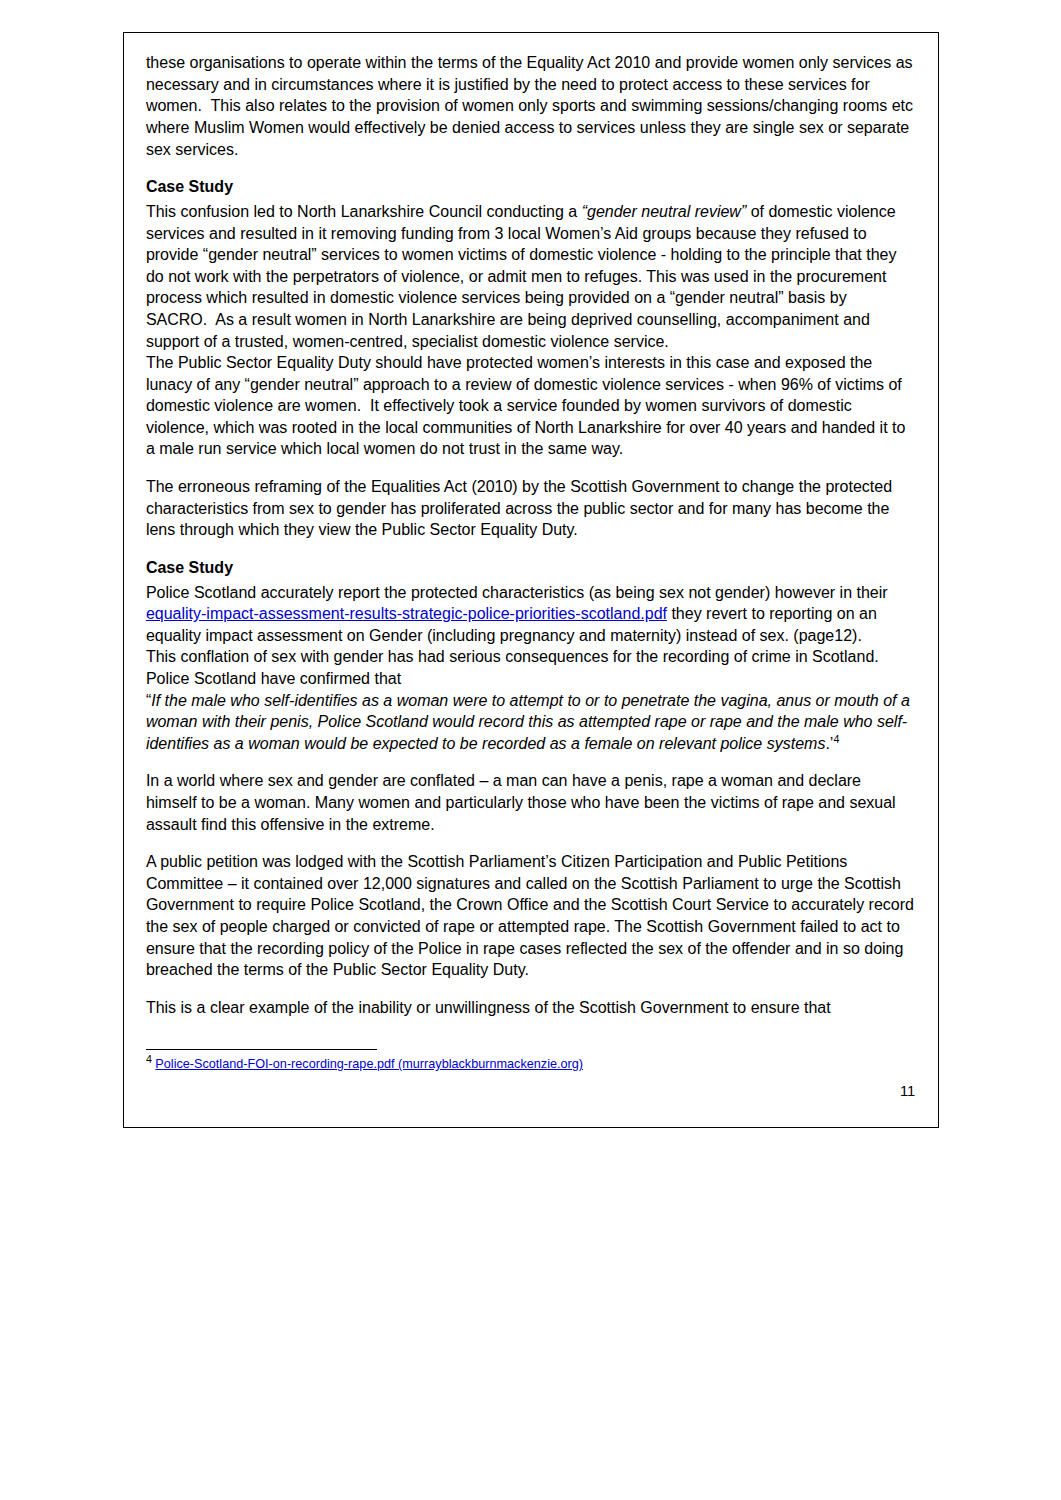these organisations to operate within the terms of the Equality Act 2010 and provide women only services as necessary and in circumstances where it is justified by the need to protect access to these services for women. This also relates to the provision of women only sports and swimming sessions/changing rooms etc where Muslim Women would effectively be denied access to services unless they are single sex or separate sex services.
Case Study
This confusion led to North Lanarkshire Council conducting a “gender neutral review” of domestic violence services and resulted in it removing funding from 3 local Women’s Aid groups because they refused to provide “gender neutral” services to women victims of domestic violence - holding to the principle that they do not work with the perpetrators of violence, or admit men to refuges. This was used in the procurement process which resulted in domestic violence services being provided on a “gender neutral” basis by SACRO. As a result women in North Lanarkshire are being deprived counselling, accompaniment and support of a trusted, women-centred, specialist domestic violence service.
The Public Sector Equality Duty should have protected women’s interests in this case and exposed the lunacy of any “gender neutral” approach to a review of domestic violence services - when 96% of victims of domestic violence are women. It effectively took a service founded by women survivors of domestic violence, which was rooted in the local communities of North Lanarkshire for over 40 years and handed it to a male run service which local women do not trust in the same way.
The erroneous reframing of the Equalities Act (2010) by the Scottish Government to change the protected characteristics from sex to gender has proliferated across the public sector and for many has become the lens through which they view the Public Sector Equality Duty.
Case Study
Police Scotland accurately report the protected characteristics (as being sex not gender) however in their equality-impact-assessment-results-strategic-police-priorities-scotland.pdf they revert to reporting on an equality impact assessment on Gender (including pregnancy and maternity) instead of sex. (page12).
This conflation of sex with gender has had serious consequences for the recording of crime in Scotland. Police Scotland have confirmed that
“If the male who self-identifies as a woman were to attempt to or to penetrate the vagina, anus or mouth of a woman with their penis, Police Scotland would record this as attempted rape or rape and the male who self-identifies as a woman would be expected to be recorded as a female on relevant police systems.’4
In a world where sex and gender are conflated – a man can have a penis, rape a woman and declare himself to be a woman. Many women and particularly those who have been the victims of rape and sexual assault find this offensive in the extreme.
A public petition was lodged with the Scottish Parliament’s Citizen Participation and Public Petitions Committee – it contained over 12,000 signatures and called on the Scottish Parliament to urge the Scottish Government to require Police Scotland, the Crown Office and the Scottish Court Service to accurately record the sex of people charged or convicted of rape or attempted rape. The Scottish Government failed to act to ensure that the recording policy of the Police in rape cases reflected the sex of the offender and in so doing breached the terms of the Public Sector Equality Duty.
This is a clear example of the inability or unwillingness of the Scottish Government to ensure that
4 Police-Scotland-FOI-on-recording-rape.pdf (murrayblackburnmackenzie.org)
11